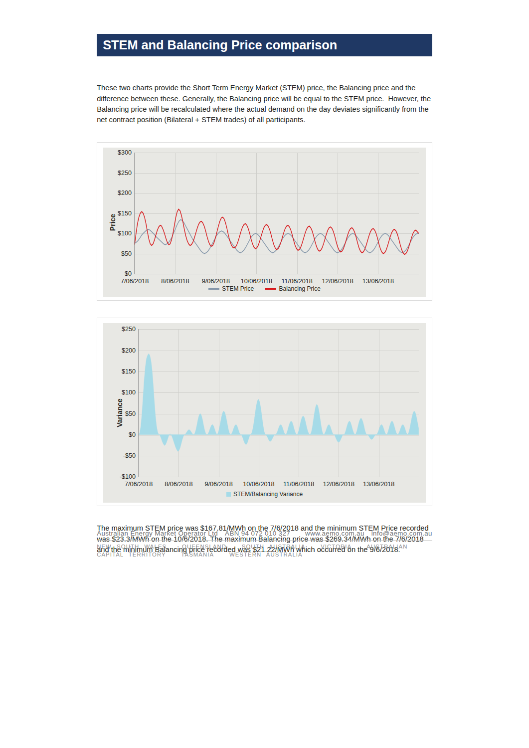STEM and Balancing Price comparison
These two charts provide the Short Term Energy Market (STEM) price, the Balancing price and the difference between these. Generally, the Balancing price will be equal to the STEM price. However, the Balancing price will be recalculated where the actual demand on the day deviates significantly from the net contract position (Bilateral + STEM trades) of all participants.
Price
$300
$250
$200
$150
$100
$50
$0
7/06/2018
8/06/2018
9/06/2018
10/06/2018
11/06/2018
12/06/2018
13/06/2018
STEM Price Balancing Price
Variance
$250
$200
$150
$100
$50
$0
-$50
-$100
7/06/2018
8/06/2018
9/06/2018
10/06/2018
11/06/2018
12/06/2018
13/06/2018
STEM/Balancing Variance
The maximum STEM price was $167.81/MWh on the 7/6/2018 and the minimum STEM Price recorded was $23.3/MWh on the 10/6/2018. The maximum Balancing price was $269.34/MWh on the 7/6/2018 and the minimum Balancing price recorded was $21.22/MWh which occurred on the 9/6/2018.
Australian Energy Market Operator Ltd ABN 94 072 010 327
www.aemo.com.au info@aemo.com.au
NEW SOUTH WALES QUEENSLAND SOUTH AUSTRALIA VICTORIA AUSTRALIAN CAPITAL TERRITORY TASMANIA WESTERN AUSTRALIA